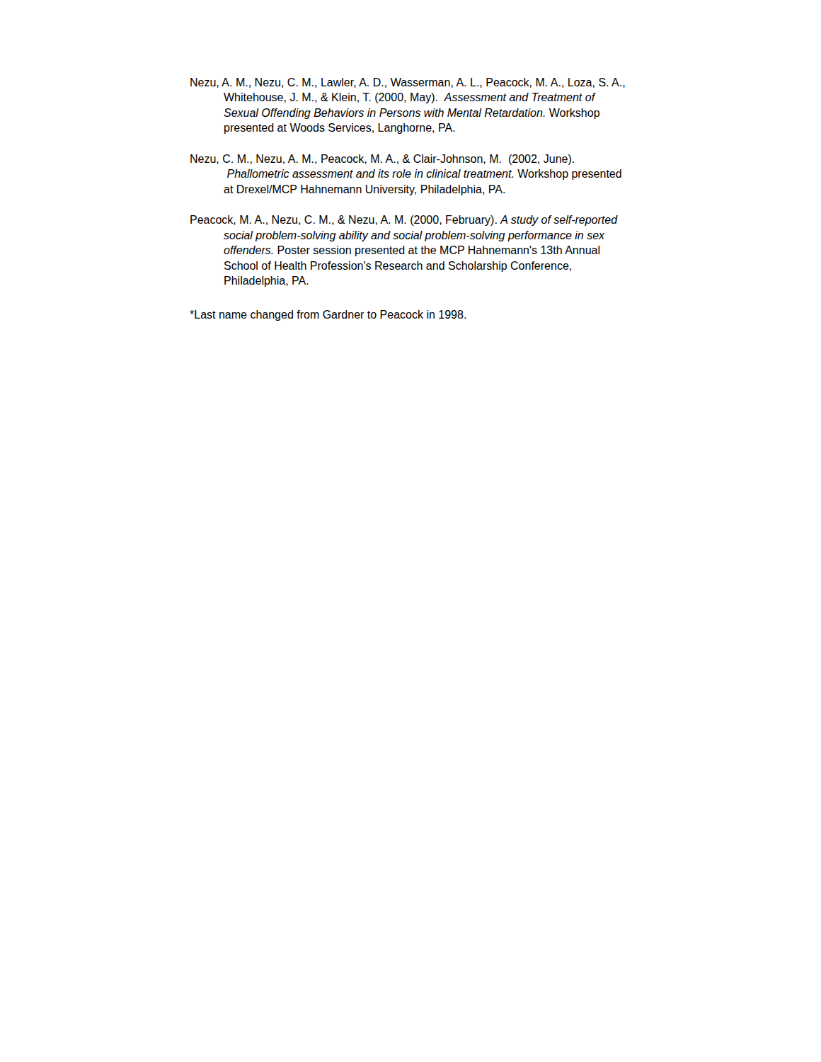Nezu, A. M., Nezu, C. M., Lawler, A. D., Wasserman, A. L., Peacock, M. A., Loza, S. A., Whitehouse, J. M., & Klein, T. (2000, May). Assessment and Treatment of Sexual Offending Behaviors in Persons with Mental Retardation. Workshop presented at Woods Services, Langhorne, PA.
Nezu, C. M., Nezu, A. M., Peacock, M. A., & Clair-Johnson, M. (2002, June). Phallometric assessment and its role in clinical treatment. Workshop presented at Drexel/MCP Hahnemann University, Philadelphia, PA.
Peacock, M. A., Nezu, C. M., & Nezu, A. M. (2000, February). A study of self-reported social problem-solving ability and social problem-solving performance in sex offenders. Poster session presented at the MCP Hahnemann's 13th Annual School of Health Profession's Research and Scholarship Conference, Philadelphia, PA.
*Last name changed from Gardner to Peacock in 1998.